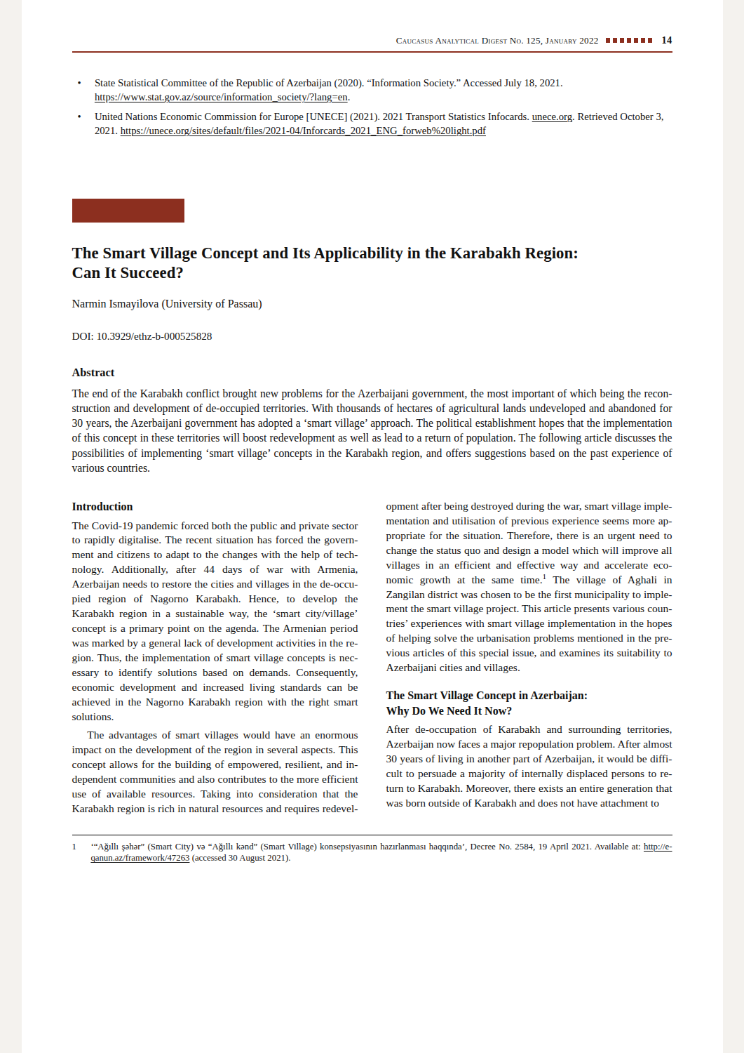Caucasus Analytical Digest No. 125, January 2022
14
State Statistical Committee of the Republic of Azerbaijan (2020). “Information Society.” Accessed July 18, 2021. https://www.stat.gov.az/source/information_society/?lang=en.
United Nations Economic Commission for Europe [UNECE] (2021). 2021 Transport Statistics Infocards. unece.org. Retrieved October 3, 2021. https://unece.org/sites/default/files/2021-04/Inforcards_2021_ENG_forweb%20light.pdf
The Smart Village Concept and Its Applicability in the Karabakh Region:
Can It Succeed?
Narmin Ismayilova (University of Passau)
DOI: 10.3929/ethz-b-000525828
Abstract
The end of the Karabakh conflict brought new problems for the Azerbaijani government, the most important of which being the reconstruction and development of de-occupied territories. With thousands of hectares of agricultural lands undeveloped and abandoned for 30 years, the Azerbaijani government has adopted a ‘smart village’ approach. The political establishment hopes that the implementation of this concept in these territories will boost redevelopment as well as lead to a return of population. The following article discusses the possibilities of implementing ‘smart village’ concepts in the Karabakh region, and offers suggestions based on the past experience of various countries.
Introduction
The Covid-19 pandemic forced both the public and private sector to rapidly digitalise. The recent situation has forced the government and citizens to adapt to the changes with the help of technology. Additionally, after 44 days of war with Armenia, Azerbaijan needs to restore the cities and villages in the de-occupied region of Nagorno Karabakh. Hence, to develop the Karabakh region in a sustainable way, the ‘smart city/village’ concept is a primary point on the agenda. The Armenian period was marked by a general lack of development activities in the region. Thus, the implementation of smart village concepts is necessary to identify solutions based on demands. Consequently, economic development and increased living standards can be achieved in the Nagorno Karabakh region with the right smart solutions.
The advantages of smart villages would have an enormous impact on the development of the region in several aspects. This concept allows for the building of empowered, resilient, and independent communities and also contributes to the more efficient use of available resources. Taking into consideration that the Karabakh region is rich in natural resources and requires redevelopment after being destroyed during the war, smart village implementation and utilisation of previous experience seems more appropriate for the situation. Therefore, there is an urgent need to change the status quo and design a model which will improve all villages in an efficient and effective way and accelerate economic growth at the same time.1 The village of Aghali in Zangilan district was chosen to be the first municipality to implement the smart village project. This article presents various countries’ experiences with smart village implementation in the hopes of helping solve the urbanisation problems mentioned in the previous articles of this special issue, and examines its suitability to Azerbaijani cities and villages.
The Smart Village Concept in Azerbaijan:
Why Do We Need It Now?
After de-occupation of Karabakh and surrounding territories, Azerbaijan now faces a major repopulation problem. After almost 30 years of living in another part of Azerbaijan, it would be difficult to persuade a majority of internally displaced persons to return to Karabakh. Moreover, there exists an entire generation that was born outside of Karabakh and does not have attachment to
1 ‘“Ağıllı şəhər” (Smart City) və “Ağıllı kənd” (Smart Village) konsepsiyasının hazırlanması haqqında’, Decree No. 2584, 19 April 2021. Available at: http://e-qanun.az/framework/47263 (accessed 30 August 2021).